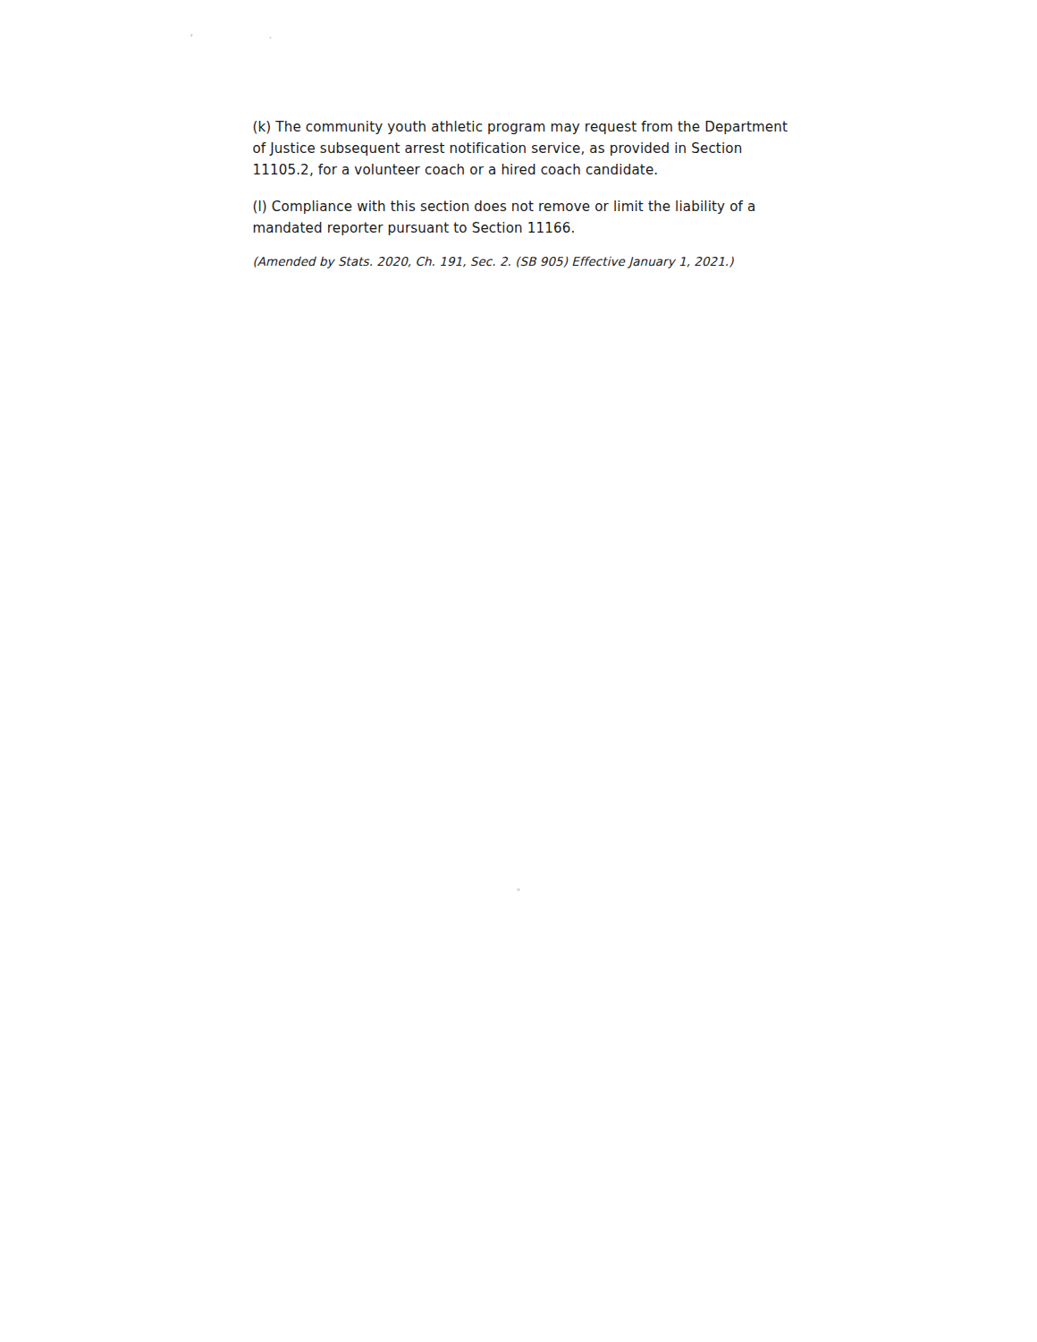’ ·
(k) The community youth athletic program may request from the Department of Justice subsequent arrest notification service, as provided in Section 11105.2, for a volunteer coach or a hired coach candidate.
(l) Compliance with this section does not remove or limit the liability of a mandated reporter pursuant to Section 11166.
(Amended by Stats. 2020, Ch. 191, Sec. 2. (SB 905) Effective January 1, 2021.)